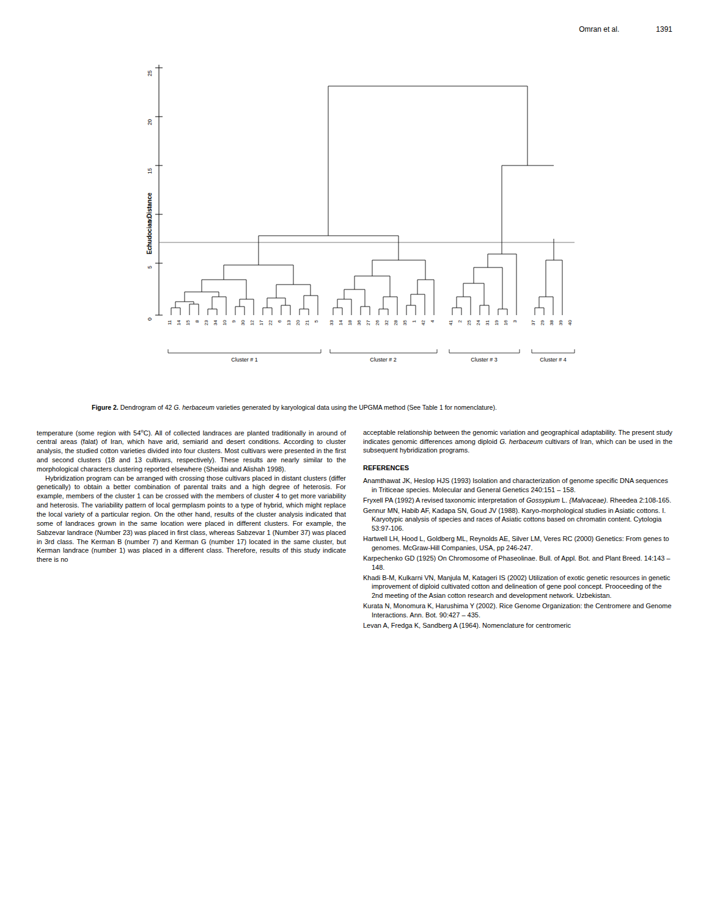Omran et al. 1391
Echudocian Distance
25 20 15 10 5 0 7 11 14 15 8 23 34 10 9 30 12 17 22 6 13 20 21 5 33 14 18 36 27 26 32 28 35 1 42 4 41 2 25 24 31 19 16 3 37 29 38 39 40 Cluster # 1 Cluster # 2 Cluster # 3 Cluster # 4
Figure 2. Dendrogram of 42 G. herbaceum varieties generated by karyological data using the UPGMA method (See Table 1 for nomenclature).
temperature (some region with 54oC). All of collected landraces are planted traditionally in around of central areas (falat) of Iran, which have arid, semiarid and desert conditions. According to cluster analysis, the studied cotton varieties divided into four clusters. Most cultivars were presented in the first and second clusters (18 and 13 cultivars, respectively). These results are nearly similar to the morphological characters clustering reported elsewhere (Sheidai and Alishah 1998).
Hybridization program can be arranged with crossing those cultivars placed in distant clusters (differ genetically) to obtain a better combination of parental traits and a high degree of heterosis. For example, members of the cluster 1 can be crossed with the members of cluster 4 to get more variability and heterosis. The variability pattern of local germplasm points to a type of hybrid, which might replace the local variety of a particular region. On the other hand, results of the cluster analysis indicated that some of landraces grown in the same location were placed in different clusters. For example, the Sabzevar landrace (Number 23) was placed in first class, whereas Sabzevar 1 (Number 37) was placed in 3rd class. The Kerman B (number 7) and Kerman G (number 17) located in the same cluster, but Kerman landrace (number 1) was placed in a different class. Therefore, results of this study indicate there is no
acceptable relationship between the genomic variation and geographical adaptability. The present study indicates genomic differences among diploid G. herbaceum cultivars of Iran, which can be used in the subsequent hybridization programs.
REFERENCES
Anamthawat JK, Heslop HJS (1993) Isolation and characterization of genome specific DNA sequences in Triticeae species. Molecular and General Genetics 240:151 – 158.
Fryxell PA (1992) A revised taxonomic interpretation of Gossypium L. {Malvaceae). Rheedea 2:108-165.
Gennur MN, Habib AF, Kadapa SN, Goud JV (1988). Karyo-morphological studies in Asiatic cottons. I. Karyotypic analysis of species and races of Asiatic cottons based on chromatin content. Cytologia 53:97-106.
Hartwell LH, Hood L, Goldberg ML, Reynolds AE, Silver LM, Veres RC (2000) Genetics: From genes to genomes. McGraw-Hill Companies, USA, pp 246-247.
Karpechenko GD (1925) On Chromosome of Phaseolinae. Bull. of Appl. Bot. and Plant Breed. 14:143 –148.
Khadi B-M, Kulkarni VN, Manjula M, Katageri IS (2002) Utilization of exotic genetic resources in genetic improvement of diploid cultivated cotton and delineation of gene pool concept. Prooceeding of the 2nd meeting of the Asian cotton research and development network. Uzbekistan.
Kurata N, Monomura K, Harushima Y (2002). Rice Genome Organization: the Centromere and Genome Interactions. Ann. Bot. 90:427 – 435.
Levan A, Fredga K, Sandberg A (1964). Nomenclature for centromeric